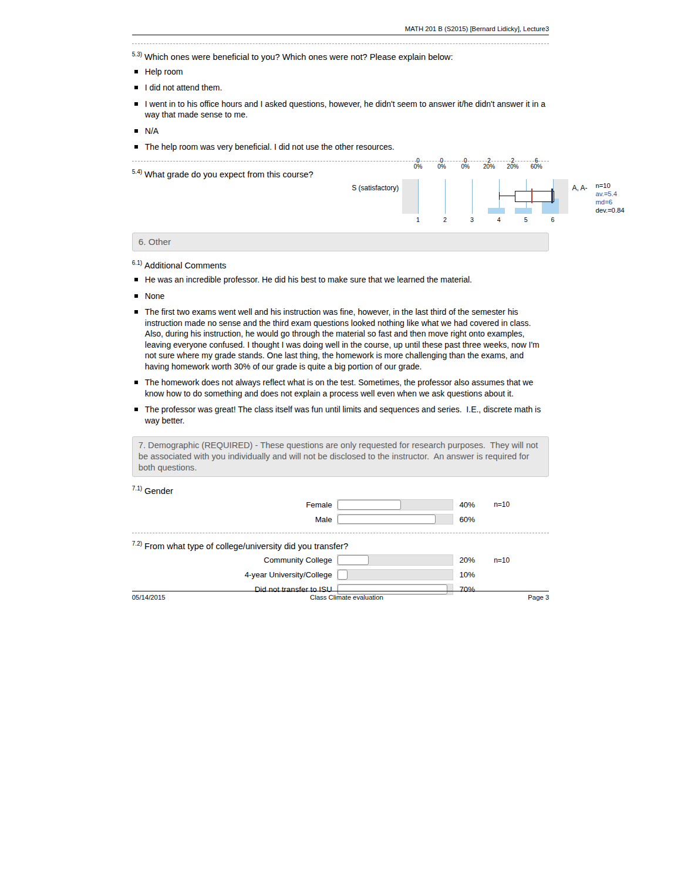MATH 201 B (S2015) [Bernard Lidicky], Lecture3
5.3) Which ones were beneficial to you? Which ones were not? Please explain below:
Help room
I did not attend them.
I went in to his office hours and I asked questions, however, he didn't seem to answer it/he didn't answer it in a way that made sense to me.
N/A
The help room was very beneficial. I did not use the other resources.
5.4) What grade do you expect from this course?
S (satisfactory)
0
0%
0
0%
0
0%
2
20%
2
20%
6
60%
1
2
3
4
5
6
A, A-
n=10
av.=5.4
md=6
dev.=0.84
6. Other
6.1) Additional Comments
He was an incredible professor. He did his best to make sure that we learned the material.
None
The first two exams went well and his instruction was fine, however, in the last third of the semester his instruction made no sense and the third exam questions looked nothing like what we had covered in class. Also, during his instruction, he would go through the material so fast and then move right onto examples, leaving everyone confused. I thought I was doing well in the course, up until these past three weeks, now I'm not sure where my grade stands. One last thing, the homework is more challenging than the exams, and having homework worth 30% of our grade is quite a big portion of our grade.
The homework does not always reflect what is on the test. Sometimes, the professor also assumes that we know how to do something and does not explain a process well even when we ask questions about it.
The professor was great! The class itself was fun until limits and sequences and series. I.E., discrete math is way better.
7. Demographic (REQUIRED) - These questions are only requested for research purposes. They will not be associated with you individually and will not be disclosed to the instructor. An answer is required for both questions.
7.1) Gender
Female
40%
n=10
Male
60%
7.2) From what type of college/university did you transfer?
Community College
20%
n=10
4-year University/College
10%
Did not transfer to ISU
70%
05/14/2015
Class Climate evaluation
Page 3